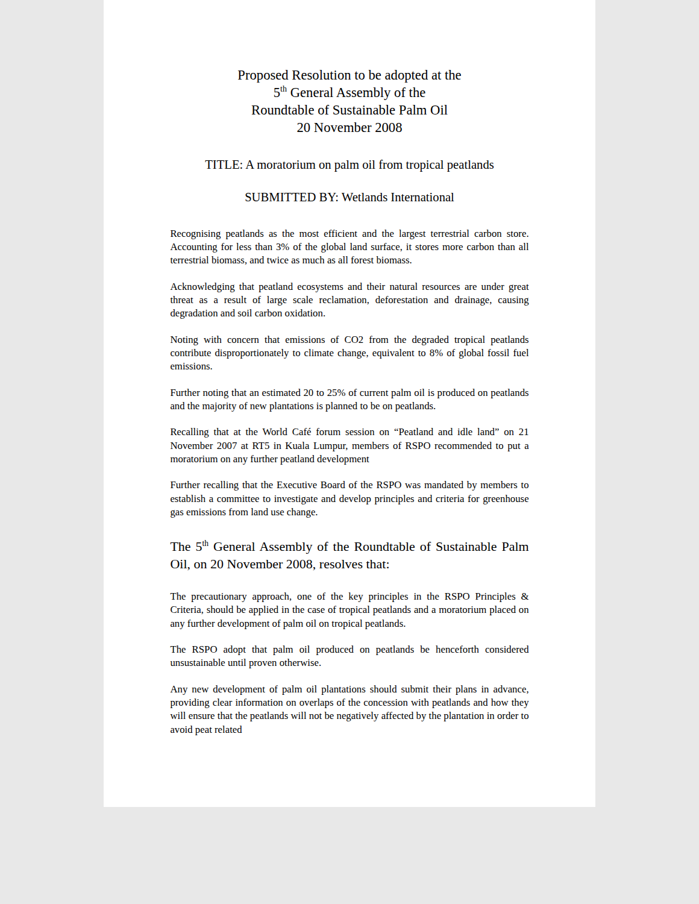Proposed Resolution to be adopted at the
5th General Assembly of the
Roundtable of Sustainable Palm Oil
20 November 2008
TITLE: A moratorium on palm oil from tropical peatlands
SUBMITTED BY: Wetlands International
Recognising peatlands as the most efficient and the largest terrestrial carbon store. Accounting for less than 3% of the global land surface, it stores more carbon than all terrestrial biomass, and twice as much as all forest biomass.
Acknowledging that peatland ecosystems and their natural resources are under great threat as a result of large scale reclamation, deforestation and drainage, causing degradation and soil carbon oxidation.
Noting with concern that emissions of CO2 from the degraded tropical peatlands contribute disproportionately to climate change, equivalent to 8% of global fossil fuel emissions.
Further noting that an estimated 20 to 25% of current palm oil is produced on peatlands and the majority of new plantations is planned to be on peatlands.
Recalling that at the World Café forum session on “Peatland and idle land” on 21 November 2007 at RT5 in Kuala Lumpur, members of RSPO recommended to put a moratorium on any further peatland development
Further recalling that the Executive Board of the RSPO was mandated by members to establish a committee to investigate and develop principles and criteria for greenhouse gas emissions from land use change.
The 5th General Assembly of the Roundtable of Sustainable Palm Oil, on 20 November 2008, resolves that:
The precautionary approach, one of the key principles in the RSPO Principles & Criteria, should be applied in the case of tropical peatlands and a moratorium placed on any further development of palm oil on tropical peatlands.
The RSPO adopt that palm oil produced on peatlands be henceforth considered unsustainable until proven otherwise.
Any new development of palm oil plantations should submit their plans in advance, providing clear information on overlaps of the concession with peatlands and how they will ensure that the peatlands will not be negatively affected by the plantation in order to avoid peat related